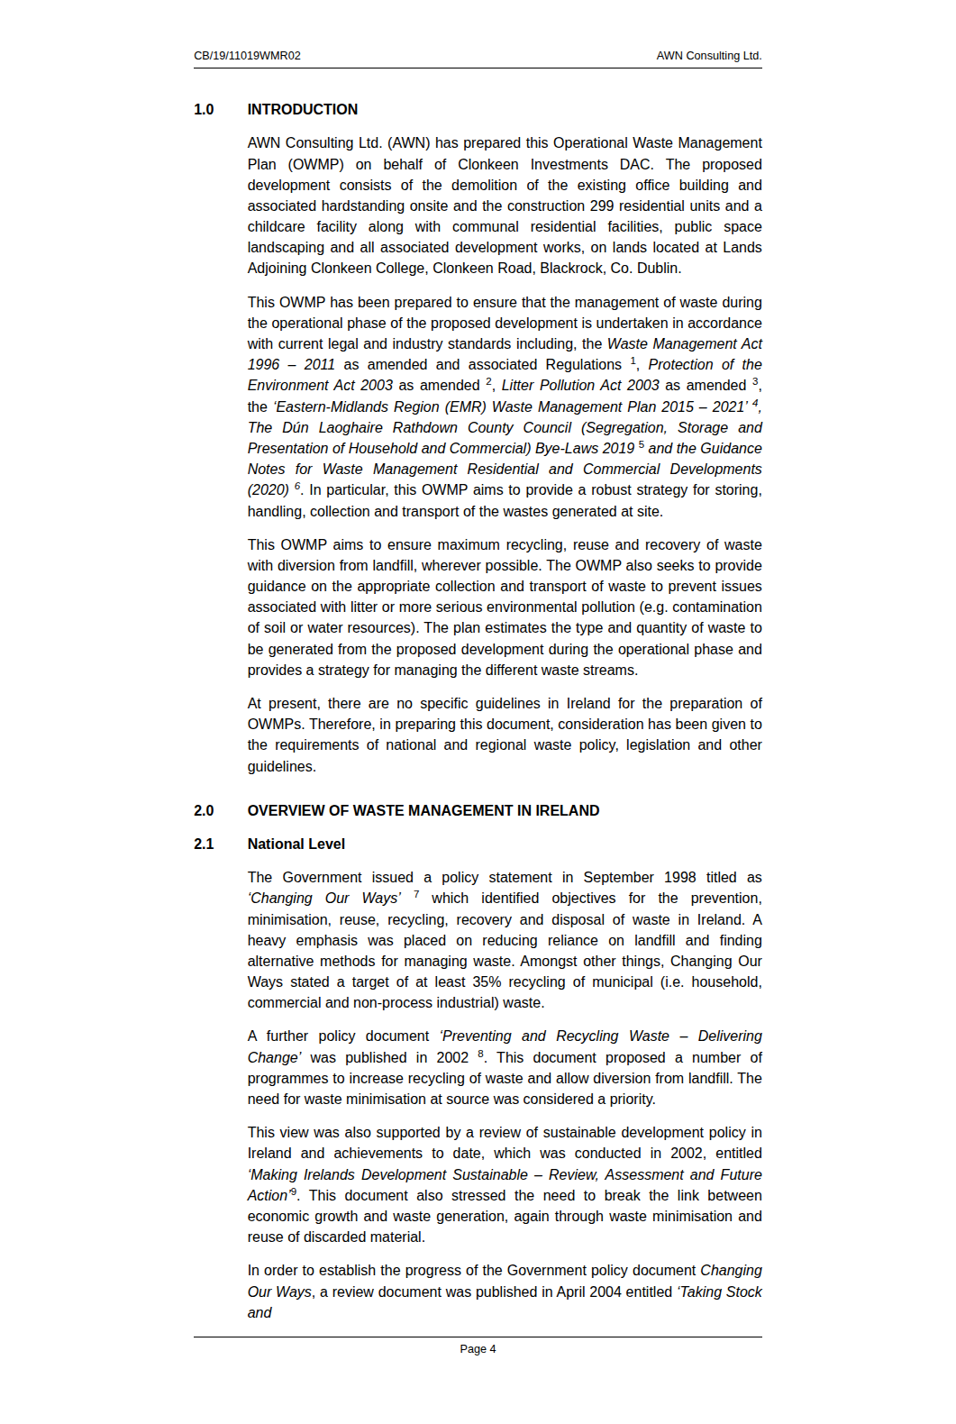CB/19/11019WMR02
AWN Consulting Ltd.
1.0
INTRODUCTION
AWN Consulting Ltd. (AWN) has prepared this Operational Waste Management Plan (OWMP) on behalf of Clonkeen Investments DAC. The proposed development consists of the demolition of the existing office building and associated hardstanding onsite and the construction 299 residential units and a childcare facility along with communal residential facilities, public space landscaping and all associated development works, on lands located at Lands Adjoining Clonkeen College, Clonkeen Road, Blackrock, Co. Dublin.
This OWMP has been prepared to ensure that the management of waste during the operational phase of the proposed development is undertaken in accordance with current legal and industry standards including, the Waste Management Act 1996 – 2011 as amended and associated Regulations 1, Protection of the Environment Act 2003 as amended 2, Litter Pollution Act 2003 as amended 3, the ‘Eastern-Midlands Region (EMR) Waste Management Plan 2015 – 2021’ 4, The Dún Laoghaire Rathdown County Council (Segregation, Storage and Presentation of Household and Commercial) Bye-Laws 2019 5 and the Guidance Notes for Waste Management Residential and Commercial Developments (2020) 6. In particular, this OWMP aims to provide a robust strategy for storing, handling, collection and transport of the wastes generated at site.
This OWMP aims to ensure maximum recycling, reuse and recovery of waste with diversion from landfill, wherever possible. The OWMP also seeks to provide guidance on the appropriate collection and transport of waste to prevent issues associated with litter or more serious environmental pollution (e.g. contamination of soil or water resources). The plan estimates the type and quantity of waste to be generated from the proposed development during the operational phase and provides a strategy for managing the different waste streams.
At present, there are no specific guidelines in Ireland for the preparation of OWMPs. Therefore, in preparing this document, consideration has been given to the requirements of national and regional waste policy, legislation and other guidelines.
2.0
OVERVIEW OF WASTE MANAGEMENT IN IRELAND
2.1
National Level
The Government issued a policy statement in September 1998 titled as ‘Changing Our Ways’ 7 which identified objectives for the prevention, minimisation, reuse, recycling, recovery and disposal of waste in Ireland. A heavy emphasis was placed on reducing reliance on landfill and finding alternative methods for managing waste. Amongst other things, Changing Our Ways stated a target of at least 35% recycling of municipal (i.e. household, commercial and non-process industrial) waste.
A further policy document ‘Preventing and Recycling Waste – Delivering Change’ was published in 2002 8. This document proposed a number of programmes to increase recycling of waste and allow diversion from landfill. The need for waste minimisation at source was considered a priority.
This view was also supported by a review of sustainable development policy in Ireland and achievements to date, which was conducted in 2002, entitled ‘Making Irelands Development Sustainable – Review, Assessment and Future Action’9. This document also stressed the need to break the link between economic growth and waste generation, again through waste minimisation and reuse of discarded material.
In order to establish the progress of the Government policy document Changing Our Ways, a review document was published in April 2004 entitled ‘Taking Stock and
Page 4